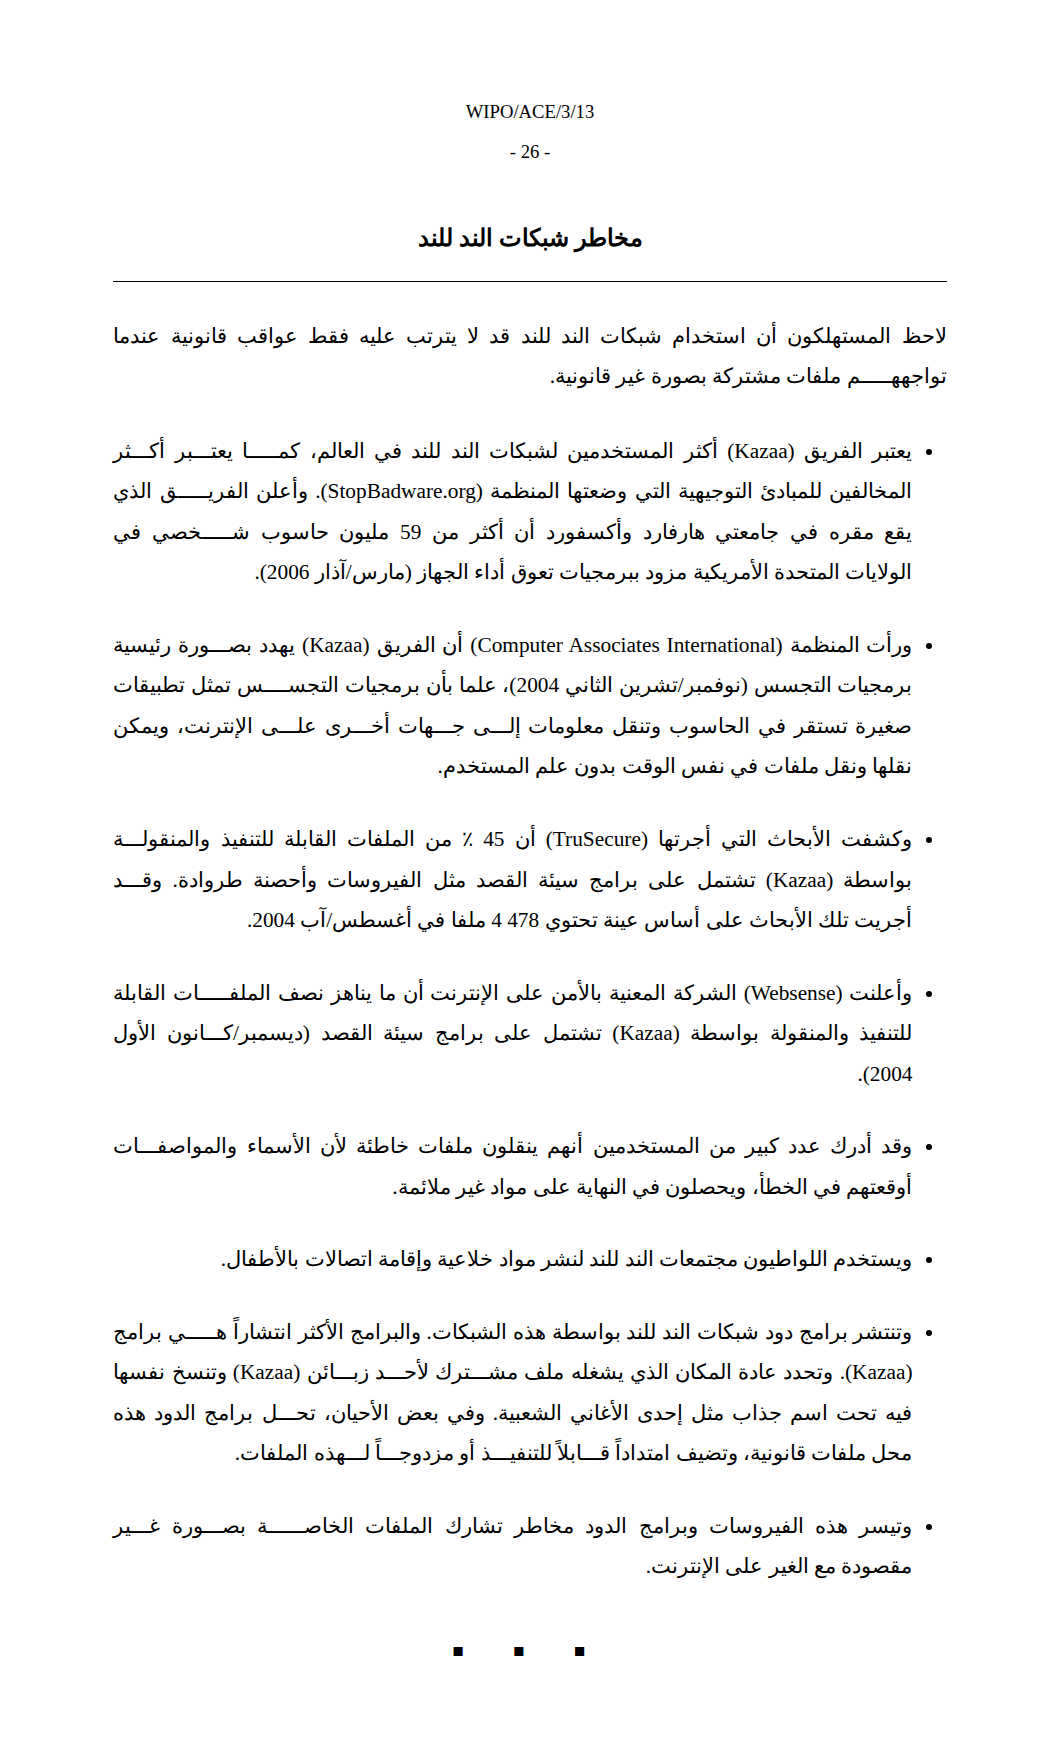WIPO/ACE/3/13
- 26 -
مخاطر شبكات الند للند
لاحظ المستهلكون أن استخدام شبكات الند للند قد لا يترتب عليه فقط عواقب قانونية عندما تواجههـــــم ملفات مشتركة بصورة غير قانونية.
يعتبر الفريق (Kazaa) أكثر المستخدمين لشبكات الند للند في العالم، كمـــــا يعتـــبر أكـــثر المخالفين للمبادئ التوجيهية التي وضعتها المنظمة (StopBadware.org). وأعلن الفريـــــق الذي يقع مقره في جامعتي هارفارد وأكسفورد أن أكثر من 59 مليون حاسوب شـــــخصي في الولايات المتحدة الأمريكية مزود ببرمجيات تعوق أداء الجهاز (مارس/آذار 2006).
ورأت المنظمة (Computer Associates International) أن الفريق (Kazaa) يهدد بصـــورة رئيسية برمجيات التجسس (نوفمبر/تشرين الثاني 2004)، علما بأن برمجيات التجســــس تمثل تطبيقات صغيرة تستقر في الحاسوب وتنقل معلومات إلـــى جـــهات أخـــرى علـــى الإنترنت، ويمكن نقلها ونقل ملفات في نفس الوقت بدون علم المستخدم.
وكشفت الأبحاث التي أجرتها (TruSecure) أن 45 ٪ من الملفات القابلة للتنفيذ والمنقولـــة بواسطة (Kazaa) تشتمل على برامج سيئة القصد مثل الفيروسات وأحصنة طروادة. وقـــد أجريت تلك الأبحاث على أساس عينة تحتوي 478 4 ملفا في أغسطس/آب 2004.
وأعلنت (Websense) الشركة المعنية بالأمن على الإنترنت أن ما يناهز نصف الملفـــــات القابلة للتنفيذ والمنقولة بواسطة (Kazaa) تشتمل على برامج سيئة القصد (ديسمبر/كـــانون الأول 2004).
وقد أدرك عدد كبير من المستخدمين أنهم ينقلون ملفات خاطئة لأن الأسماء والمواصفـــات أوقعتهم في الخطأ، ويحصلون في النهاية على مواد غير ملائمة.
ويستخدم اللواطيون مجتمعات الند للند لنشر مواد خلاعية وإقامة اتصالات بالأطفال.
وتنتشر برامج دود شبكات الند للند بواسطة هذه الشبكات. والبرامج الأكثر انتشاراً هـــــي برامج (Kazaa). وتحدد عادة المكان الذي يشغله ملف مشـــترك لأحـــد زبـــائن (Kazaa) وتنسخ نفسها فيه تحت اسم جذاب مثل إحدى الأغاني الشعبية. وفي بعض الأحيان، تحـــل برامج الدود هذه محل ملفات قانونية، وتضيف امتداداً قـــابلاً للتنفيـــذ أو مزدوجـــاً لـــهذه الملفات.
وتيسر هذه الفيروسات وبرامج الدود مخاطر تشارك الملفات الخاصــــــة بصـــورة غـــير مقصودة مع الغير على الإنترنت.
■ ■ ■